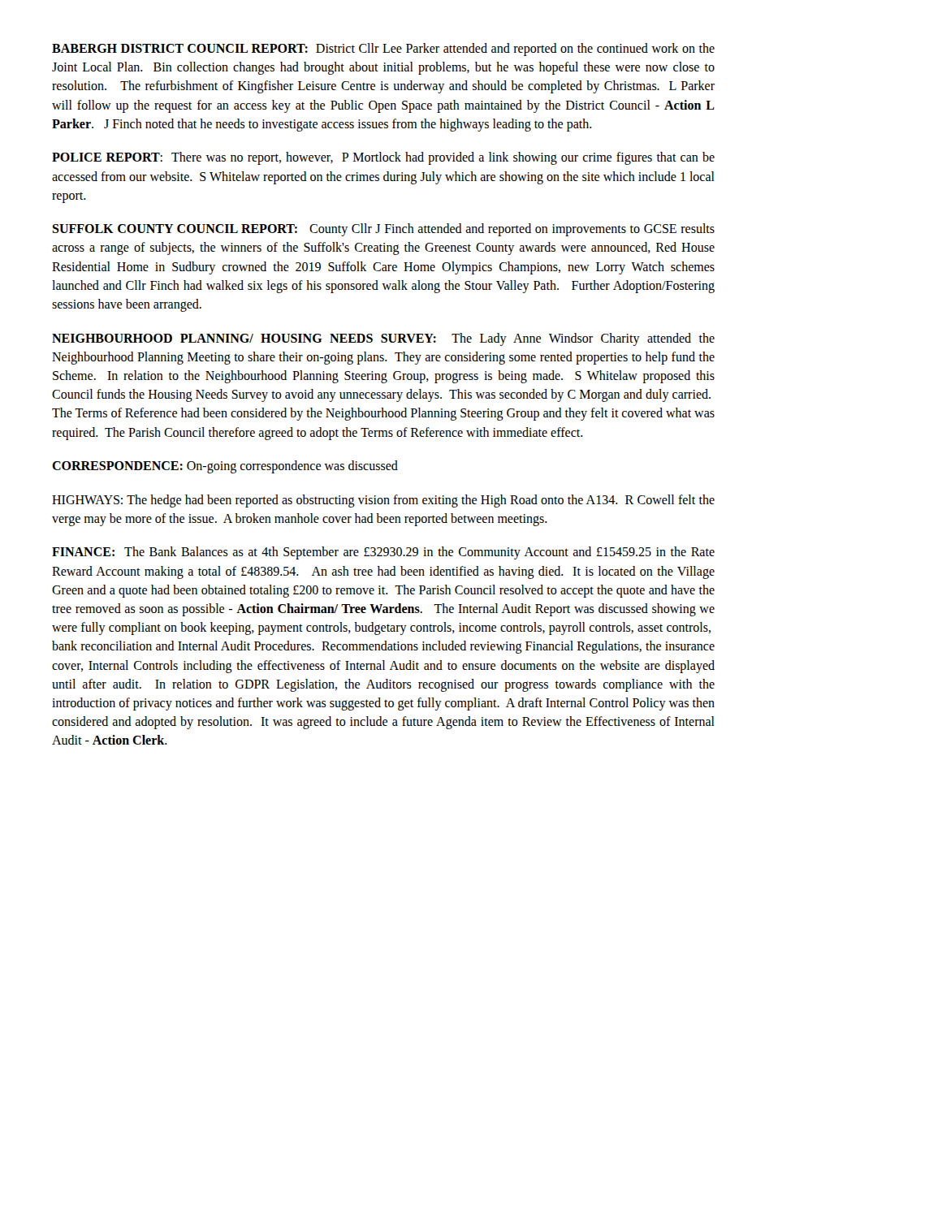BABERGH DISTRICT COUNCIL REPORT: District Cllr Lee Parker attended and reported on the continued work on the Joint Local Plan. Bin collection changes had brought about initial problems, but he was hopeful these were now close to resolution. The refurbishment of Kingfisher Leisure Centre is underway and should be completed by Christmas. L Parker will follow up the request for an access key at the Public Open Space path maintained by the District Council - Action L Parker. J Finch noted that he needs to investigate access issues from the highways leading to the path.
POLICE REPORT: There was no report, however, P Mortlock had provided a link showing our crime figures that can be accessed from our website. S Whitelaw reported on the crimes during July which are showing on the site which include 1 local report.
SUFFOLK COUNTY COUNCIL REPORT: County Cllr J Finch attended and reported on improvements to GCSE results across a range of subjects, the winners of the Suffolk's Creating the Greenest County awards were announced, Red House Residential Home in Sudbury crowned the 2019 Suffolk Care Home Olympics Champions, new Lorry Watch schemes launched and Cllr Finch had walked six legs of his sponsored walk along the Stour Valley Path. Further Adoption/Fostering sessions have been arranged.
NEIGHBOURHOOD PLANNING/ HOUSING NEEDS SURVEY: The Lady Anne Windsor Charity attended the Neighbourhood Planning Meeting to share their on-going plans. They are considering some rented properties to help fund the Scheme. In relation to the Neighbourhood Planning Steering Group, progress is being made. S Whitelaw proposed this Council funds the Housing Needs Survey to avoid any unnecessary delays. This was seconded by C Morgan and duly carried. The Terms of Reference had been considered by the Neighbourhood Planning Steering Group and they felt it covered what was required. The Parish Council therefore agreed to adopt the Terms of Reference with immediate effect.
CORRESPONDENCE: On-going correspondence was discussed
HIGHWAYS: The hedge had been reported as obstructing vision from exiting the High Road onto the A134. R Cowell felt the verge may be more of the issue. A broken manhole cover had been reported between meetings.
FINANCE: The Bank Balances as at 4th September are £32930.29 in the Community Account and £15459.25 in the Rate Reward Account making a total of £48389.54. An ash tree had been identified as having died. It is located on the Village Green and a quote had been obtained totaling £200 to remove it. The Parish Council resolved to accept the quote and have the tree removed as soon as possible - Action Chairman/ Tree Wardens. The Internal Audit Report was discussed showing we were fully compliant on book keeping, payment controls, budgetary controls, income controls, payroll controls, asset controls, bank reconciliation and Internal Audit Procedures. Recommendations included reviewing Financial Regulations, the insurance cover, Internal Controls including the effectiveness of Internal Audit and to ensure documents on the website are displayed until after audit. In relation to GDPR Legislation, the Auditors recognised our progress towards compliance with the introduction of privacy notices and further work was suggested to get fully compliant. A draft Internal Control Policy was then considered and adopted by resolution. It was agreed to include a future Agenda item to Review the Effectiveness of Internal Audit - Action Clerk.